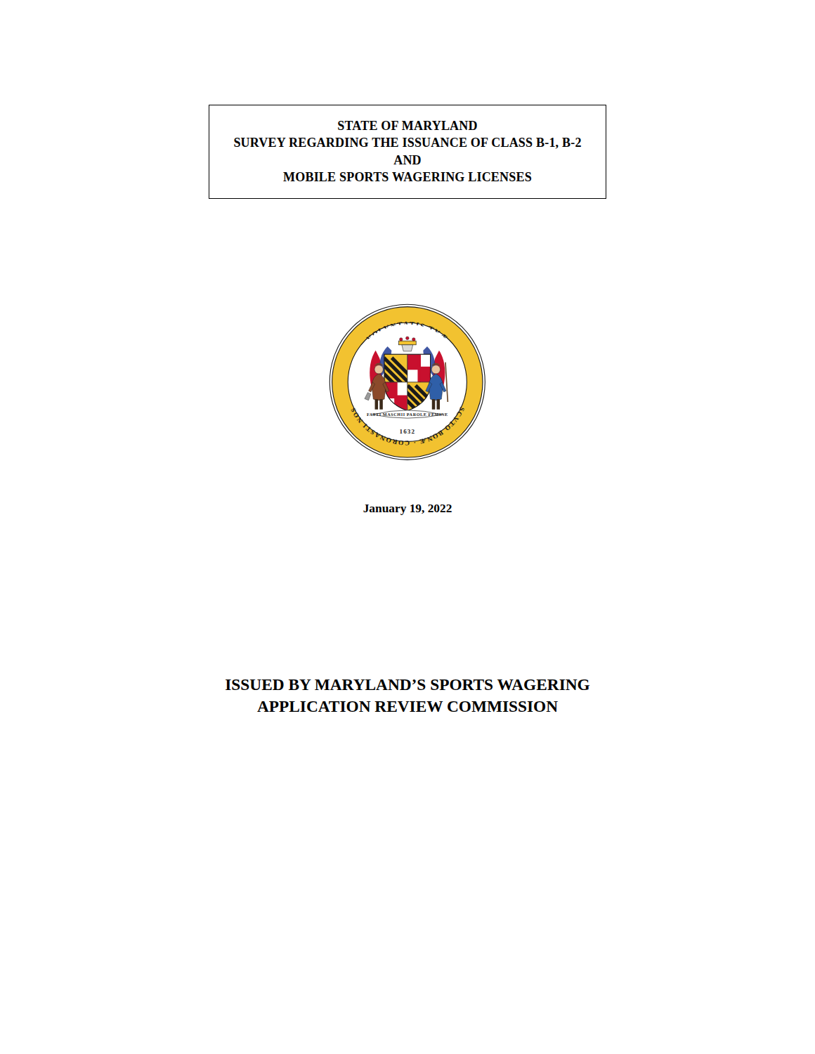STATE OF MARYLAND
SURVEY REGARDING THE ISSUANCE OF CLASS B-1, B-2 AND
MOBILE SPORTS WAGERING LICENSES
VOLVNTATIS TVÆ SCVTO BONÆ · CORONASTI NOS FATTI MASCHII PAROLE FEMINE 1632
January 19, 2022
ISSUED BY MARYLAND’S SPORTS WAGERING
APPLICATION REVIEW COMMISSION